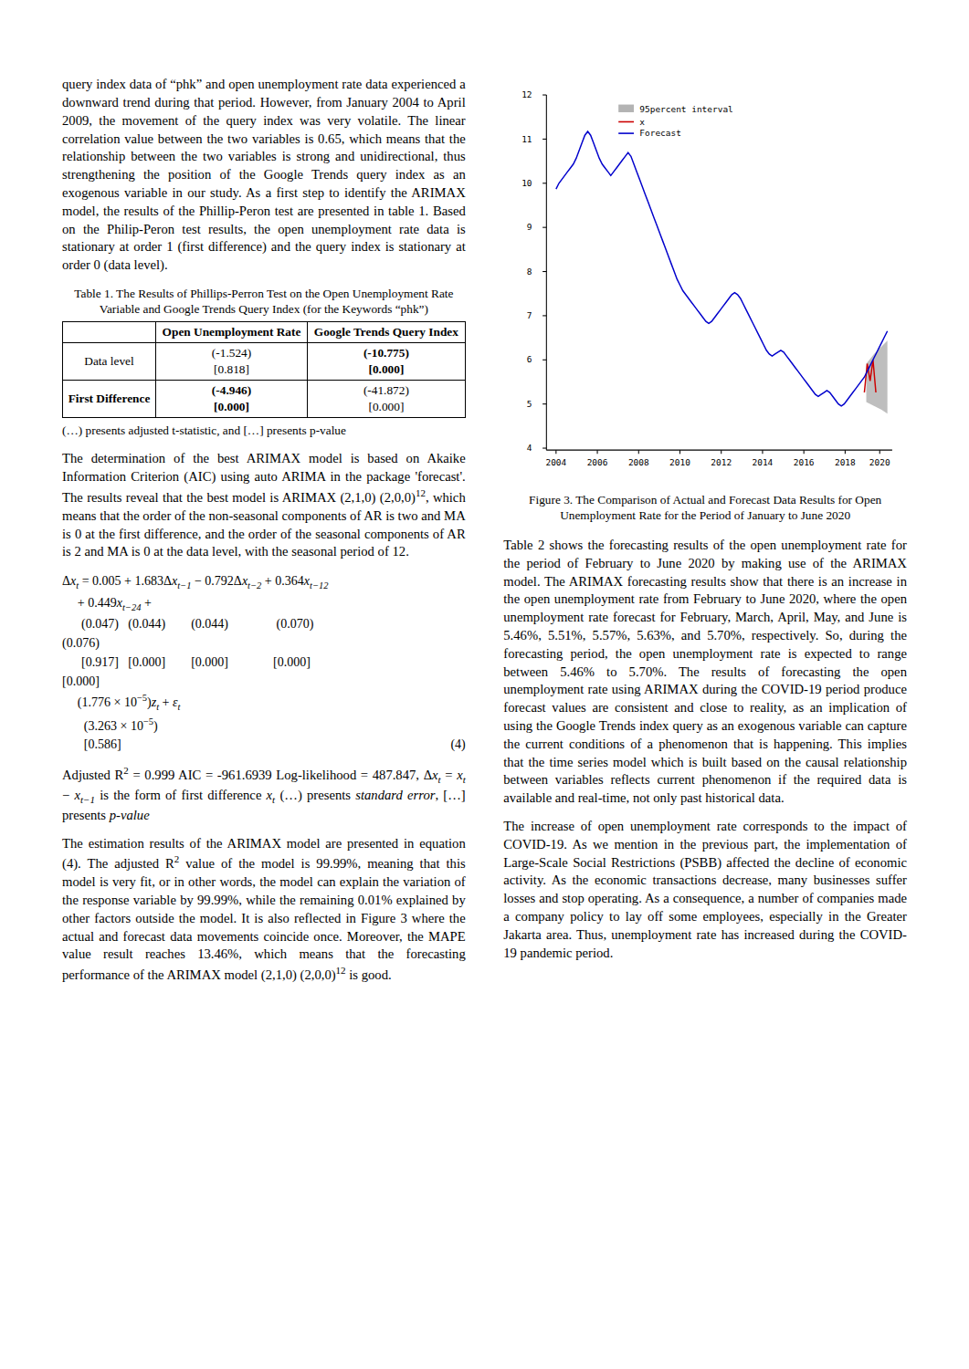query index data of “phk” and open unemployment rate data experienced a downward trend during that period. However, from January 2004 to April 2009, the movement of the query index was very volatile. The linear correlation value between the two variables is 0.65, which means that the relationship between the two variables is strong and unidirectional, thus strengthening the position of the Google Trends query index as an exogenous variable in our study. As a first step to identify the ARIMAX model, the results of the Phillip-Peron test are presented in table 1. Based on the Philip-Peron test results, the open unemployment rate data is stationary at order 1 (first difference) and the query index is stationary at order 0 (data level).
Table 1. The Results of Phillips-Perron Test on the Open Unemployment Rate Variable and Google Trends Query Index (for the Keywords “phk”)
| | Open Unemployment Rate | Google Trends Query Index |
| --- | --- | --- |
| Data level | (-1.524) [0.818] | (-10.775) [0.000] |
| First Difference | (-4.946) [0.000] | (-41.872) [0.000] |
(…) presents adjusted t-statistic, and […] presents p-value
The determination of the best ARIMAX model is based on Akaike Information Criterion (AIC) using auto ARIMA in the package 'forecast'. The results reveal that the best model is ARIMAX (2,1,0) (2,0,0)12, which means that the order of the non-seasonal components of AR is two and MA is 0 at the first difference, and the order of the seasonal components of AR is 2 and MA is 0 at the data level, with the seasonal period of 12.
Δxt = 0.005 + 1.683Δxt−1 − 0.792Δxt−2 + 0.364xt−12 + 0.449xt−24 + (0.047) (0.044) (0.044) (0.070) (0.076) [0.917] [0.000] [0.000] [0.000] [0.000] (1.776 × 10−5)zt + εt (3.263 × 10−5) [0.586](4)
Adjusted R2 = 0.999 AIC = -961.6939 Log-likelihood = 487.847, Δxt = xt − xt−1 is the form of first difference xt (…) presents standard error, […] presents p-value
The estimation results of the ARIMAX model are presented in equation (4). The adjusted R2 value of the model is 99.99%, meaning that this model is very fit, or in other words, the model can explain the variation of the response variable by 99.99%, while the remaining 0.01% explained by other factors outside the model. It is also reflected in Figure 3 where the actual and forecast data movements coincide once. Moreover, the MAPE value result reaches 13.46%, which means that the forecasting performance of the ARIMAX model (2,1,0) (2,0,0)12 is good.
12 11 10 9 8 7 6 5 4 2004 2006 2008 2010 2012 2014 2016 2018 2020 95percent interval x Forecast
Figure 3. The Comparison of Actual and Forecast Data Results for Open Unemployment Rate for the Period of January to June 2020
Table 2 shows the forecasting results of the open unemployment rate for the period of February to June 2020 by making use of the ARIMAX model. The ARIMAX forecasting results show that there is an increase in the open unemployment rate from February to June 2020, where the open unemployment rate forecast for February, March, April, May, and June is 5.46%, 5.51%, 5.57%, 5.63%, and 5.70%, respectively. So, during the forecasting period, the open unemployment rate is expected to range between 5.46% to 5.70%. The results of forecasting the open unemployment rate using ARIMAX during the COVID-19 period produce forecast values are consistent and close to reality, as an implication of using the Google Trends index query as an exogenous variable can capture the current conditions of a phenomenon that is happening. This implies that the time series model which is built based on the causal relationship between variables reflects current phenomenon if the required data is available and real-time, not only past historical data.
The increase of open unemployment rate corresponds to the impact of COVID-19. As we mention in the previous part, the implementation of Large-Scale Social Restrictions (PSBB) affected the decline of economic activity. As the economic transactions decrease, many businesses suffer losses and stop operating. As a consequence, a number of companies made a company policy to lay off some employees, especially in the Greater Jakarta area. Thus, unemployment rate has increased during the COVID-19 pandemic period.